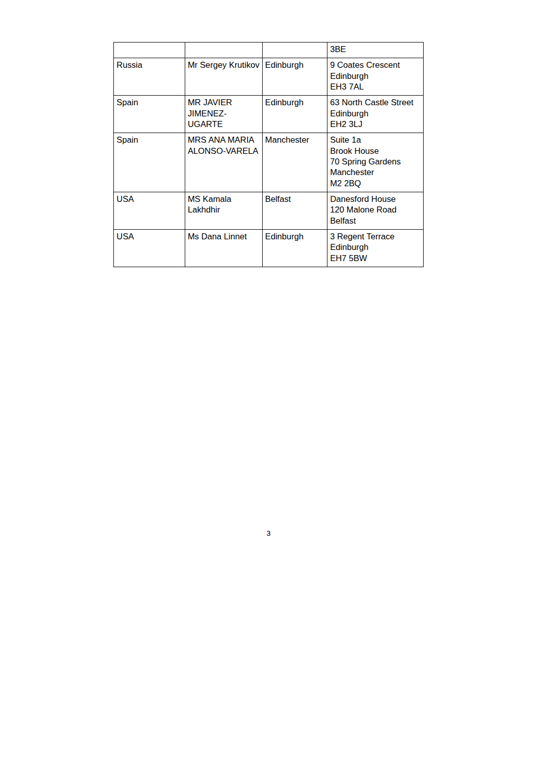| | | | 3BE |
| Russia | Mr Sergey Krutikov | Edinburgh | 9 Coates Crescent Edinburgh EH3 7AL |
| Spain | MR JAVIER JIMENEZ-UGARTE | Edinburgh | 63 North Castle Street Edinburgh EH2 3LJ |
| Spain | MRS ANA MARIA ALONSO-VARELA | Manchester | Suite 1a Brook House 70 Spring Gardens Manchester M2 2BQ |
| USA | MS Kamala Lakhdhir | Belfast | Danesford House 120 Malone Road Belfast |
| USA | Ms Dana Linnet | Edinburgh | 3 Regent Terrace Edinburgh EH7 5BW |
3